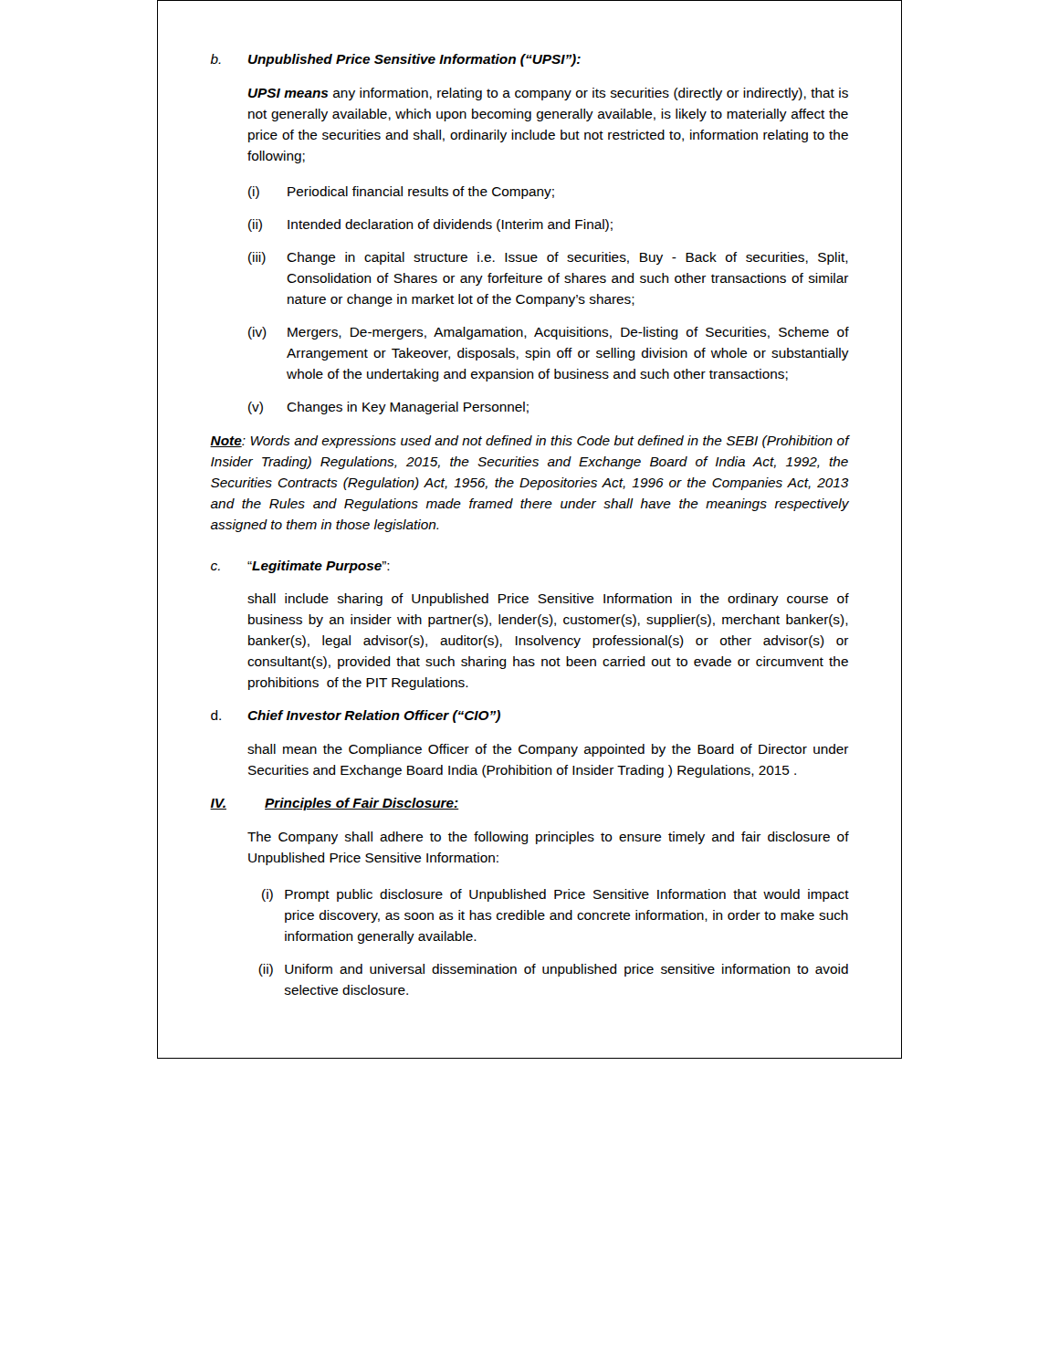b.
Unpublished Price Sensitive Information (“UPSI”):
UPSI means any information, relating to a company or its securities (directly or indirectly), that is not generally available, which upon becoming generally available, is likely to materially affect the price of the securities and shall, ordinarily include but not restricted to, information relating to the following;
(i) Periodical financial results of the Company;
(ii) Intended declaration of dividends (Interim and Final);
(iii) Change in capital structure i.e. Issue of securities, Buy - Back of securities, Split, Consolidation of Shares or any forfeiture of shares and such other transactions of similar nature or change in market lot of the Company’s shares;
(iv) Mergers, De-mergers, Amalgamation, Acquisitions, De-listing of Securities, Scheme of Arrangement or Takeover, disposals, spin off or selling division of whole or substantially whole of the undertaking and expansion of business and such other transactions;
(v) Changes in Key Managerial Personnel;
Note: Words and expressions used and not defined in this Code but defined in the SEBI (Prohibition of Insider Trading) Regulations, 2015, the Securities and Exchange Board of India Act, 1992, the Securities Contracts (Regulation) Act, 1956, the Depositories Act, 1996 or the Companies Act, 2013 and the Rules and Regulations made framed there under shall have the meanings respectively assigned to them in those legislation.
c.
“Legitimate Purpose”:
shall include sharing of Unpublished Price Sensitive Information in the ordinary course of business by an insider with partner(s), lender(s), customer(s), supplier(s), merchant banker(s), banker(s), legal advisor(s), auditor(s), Insolvency professional(s) or other advisor(s) or consultant(s), provided that such sharing has not been carried out to evade or circumvent the prohibitions of the PIT Regulations.
d.
Chief Investor Relation Officer (“CIO”)
shall mean the Compliance Officer of the Company appointed by the Board of Director under Securities and Exchange Board India (Prohibition of Insider Trading ) Regulations, 2015 .
IV.
Principles of Fair Disclosure:
The Company shall adhere to the following principles to ensure timely and fair disclosure of Unpublished Price Sensitive Information:
(i) Prompt public disclosure of Unpublished Price Sensitive Information that would impact price discovery, as soon as it has credible and concrete information, in order to make such information generally available.
(ii) Uniform and universal dissemination of unpublished price sensitive information to avoid selective disclosure.